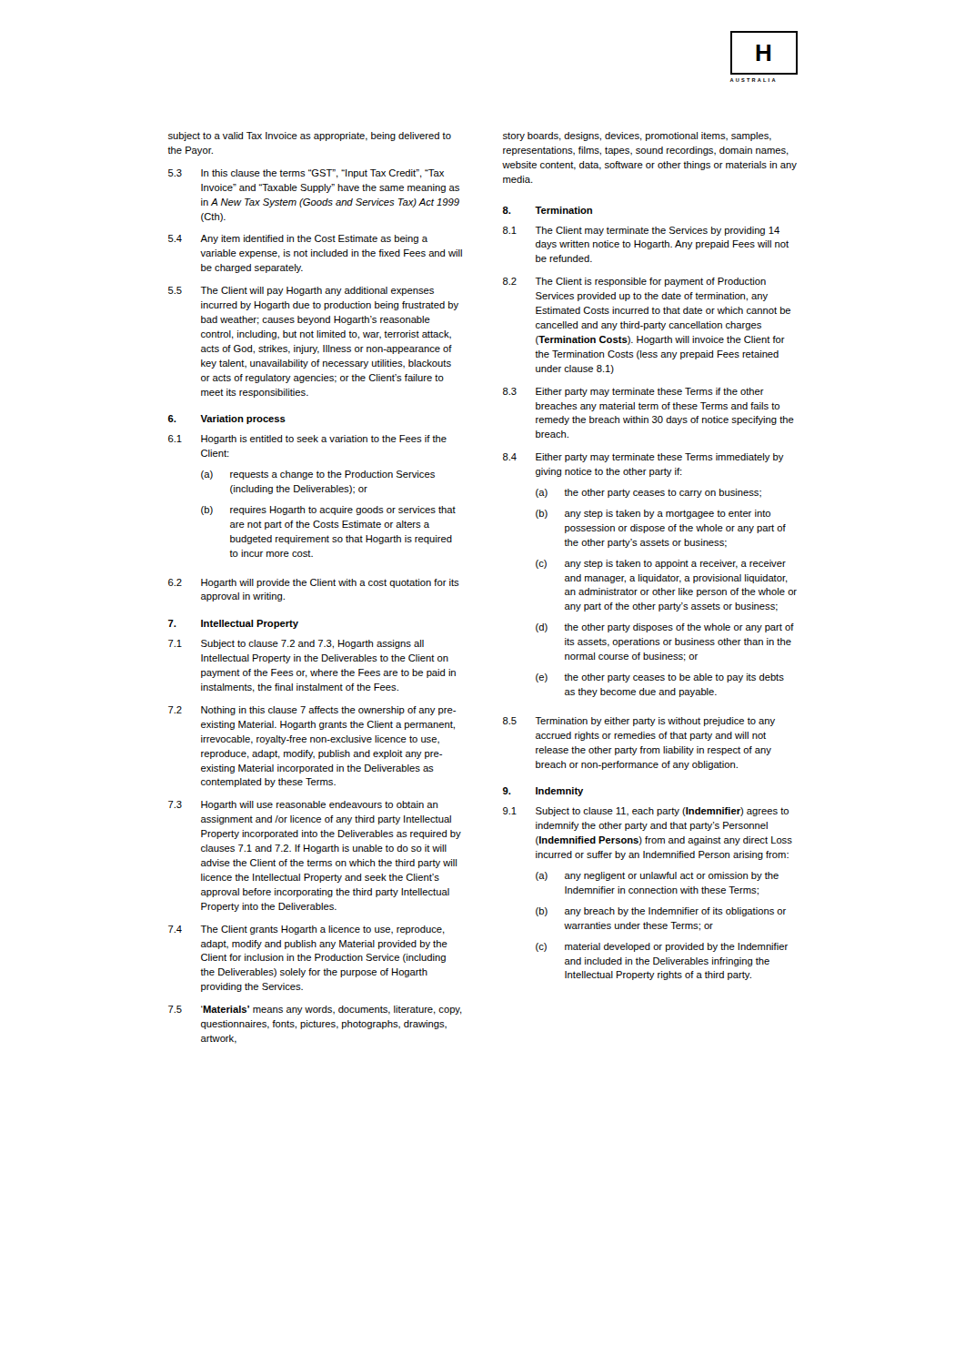H
AUSTRALIA
subject to a valid Tax Invoice as appropriate, being delivered to the Payor.
5.3
In this clause the terms “GST”, “Input Tax Credit”, “Tax Invoice” and “Taxable Supply” have the same meaning as in A New Tax System (Goods and Services Tax) Act 1999 (Cth).
5.4
Any item identified in the Cost Estimate as being a variable expense, is not included in the fixed Fees and will be charged separately.
5.5
The Client will pay Hogarth any additional expenses incurred by Hogarth due to production being frustrated by bad weather; causes beyond Hogarth’s reasonable control, including, but not limited to, war, terrorist attack, acts of God, strikes, injury, Illness or non-appearance of key talent, unavailability of necessary utilities, blackouts or acts of regulatory agencies; or the Client’s failure to meet its responsibilities.
6.
Variation process
6.1
Hogarth is entitled to seek a variation to the Fees if the Client:
(a)
requests a change to the Production Services (including the Deliverables); or
(b)
requires Hogarth to acquire goods or services that are not part of the Costs Estimate or alters a budgeted requirement so that Hogarth is required to incur more cost.
6.2
Hogarth will provide the Client with a cost quotation for its approval in writing.
7.
Intellectual Property
7.1
Subject to clause 7.2 and 7.3, Hogarth assigns all Intellectual Property in the Deliverables to the Client on payment of the Fees or, where the Fees are to be paid in instalments, the final instalment of the Fees.
7.2
Nothing in this clause 7 affects the ownership of any pre-existing Material. Hogarth grants the Client a permanent, irrevocable, royalty-free non-exclusive licence to use, reproduce, adapt, modify, publish and exploit any pre-existing Material incorporated in the Deliverables as contemplated by these Terms.
7.3
Hogarth will use reasonable endeavours to obtain an assignment and /or licence of any third party Intellectual Property incorporated into the Deliverables as required by clauses 7.1 and 7.2. If Hogarth is unable to do so it will advise the Client of the terms on which the third party will licence the Intellectual Property and seek the Client’s approval before incorporating the third party Intellectual Property into the Deliverables.
7.4
The Client grants Hogarth a licence to use, reproduce, adapt, modify and publish any Material provided by the Client for inclusion in the Production Service (including the Deliverables) solely for the purpose of Hogarth providing the Services.
7.5
‘Materials’ means any words, documents, literature, copy, questionnaires, fonts, pictures, photographs, drawings, artwork,
story boards, designs, devices, promotional items, samples, representations, films, tapes, sound recordings, domain names, website content, data, software or other things or materials in any media.
8.
Termination
8.1
The Client may terminate the Services by providing 14 days written notice to Hogarth. Any prepaid Fees will not be refunded.
8.2
The Client is responsible for payment of Production Services provided up to the date of termination, any Estimated Costs incurred to that date or which cannot be cancelled and any third-party cancellation charges (Termination Costs). Hogarth will invoice the Client for the Termination Costs (less any prepaid Fees retained under clause 8.1)
8.3
Either party may terminate these Terms if the other breaches any material term of these Terms and fails to remedy the breach within 30 days of notice specifying the breach.
8.4
Either party may terminate these Terms immediately by giving notice to the other party if:
(a)
the other party ceases to carry on business;
(b)
any step is taken by a mortgagee to enter into possession or dispose of the whole or any part of the other party’s assets or business;
(c)
any step is taken to appoint a receiver, a receiver and manager, a liquidator, a provisional liquidator, an administrator or other like person of the whole or any part of the other party’s assets or business;
(d)
the other party disposes of the whole or any part of its assets, operations or business other than in the normal course of business; or
(e)
the other party ceases to be able to pay its debts as they become due and payable.
8.5
Termination by either party is without prejudice to any accrued rights or remedies of that party and will not release the other party from liability in respect of any breach or non-performance of any obligation.
9.
Indemnity
9.1
Subject to clause 11, each party (Indemnifier) agrees to indemnify the other party and that party’s Personnel (Indemnified Persons) from and against any direct Loss incurred or suffer by an Indemnified Person arising from:
(a)
any negligent or unlawful act or omission by the Indemnifier in connection with these Terms;
(b)
any breach by the Indemnifier of its obligations or warranties under these Terms; or
(c)
material developed or provided by the Indemnifier and included in the Deliverables infringing the Intellectual Property rights of a third party.